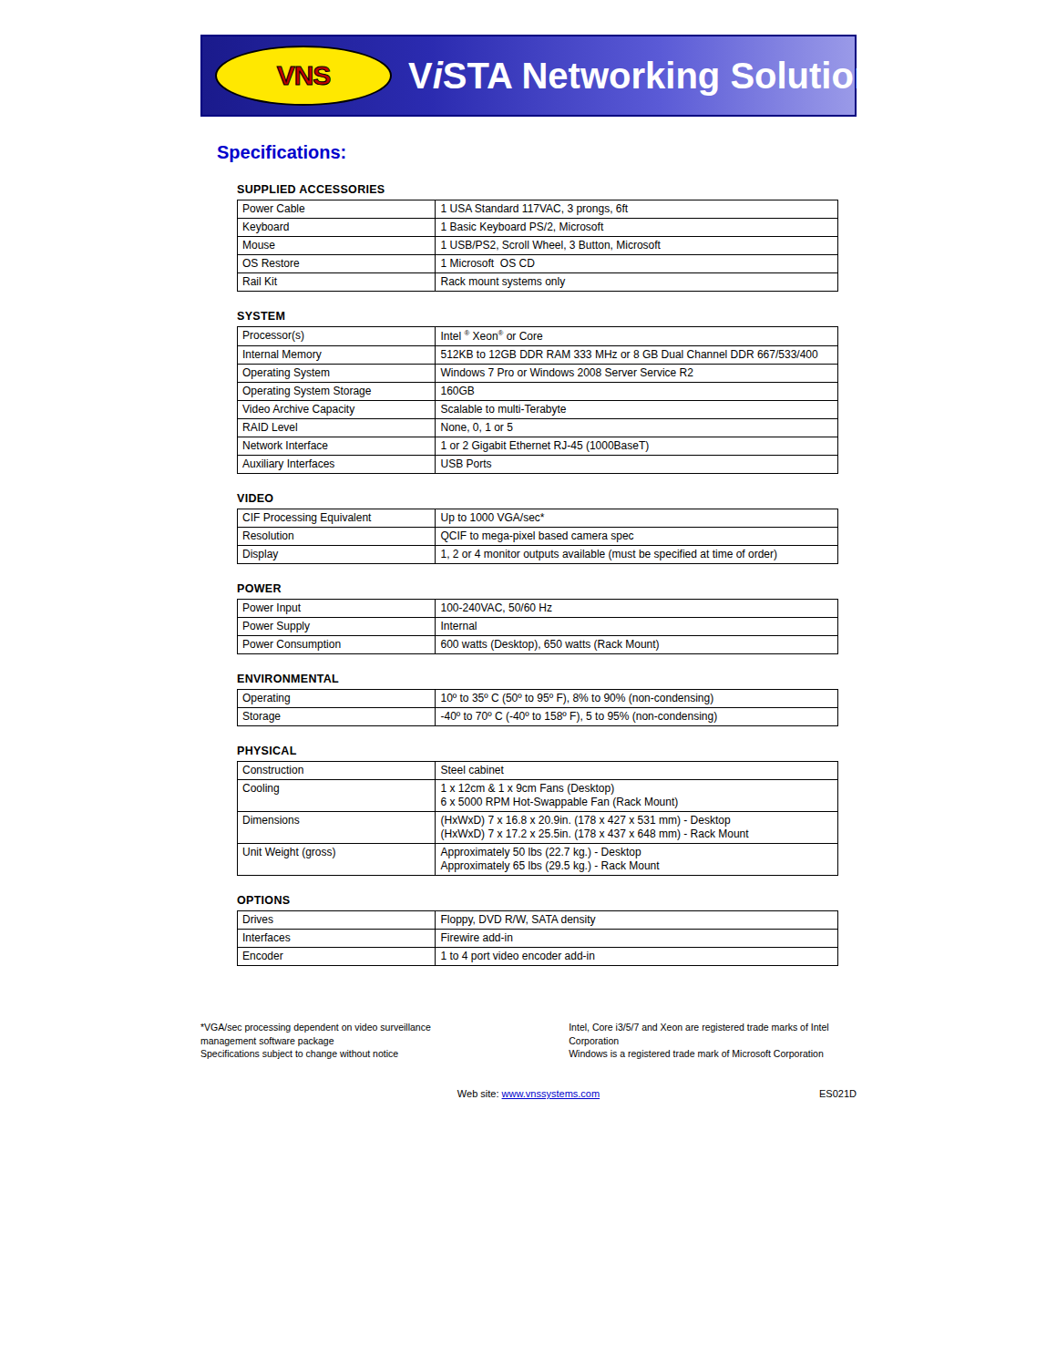VNS
Vi STA Networking Solutions
Specifications:
SUPPLIED ACCESSORIES
| Power Cable | 1 USA Standard 117VAC, 3 prongs, 6ft |
| Keyboard | 1 Basic Keyboard PS/2, Microsoft |
| Mouse | 1 USB/PS2, Scroll Wheel, 3 Button, Microsoft |
| OS Restore | 1 Microsoft OS CD |
| Rail Kit | Rack mount systems only |
SYSTEM
| Processor(s) | Intel ® Xeon ® or Core |
| Internal Memory | 512KB to 12GB DDR RAM 333 MHz or 8 GB Dual Channel DDR 667/533/400 |
| Operating System | Windows 7 Pro or Windows 2008 Server Service R2 |
| Operating System Storage | 160GB |
| Video Archive Capacity | Scalable to multi-Terabyte |
| RAID Level | None, 0, 1 or 5 |
| Network Interface | 1 or 2 Gigabit Ethernet RJ-45 (1000BaseT) |
| Auxiliary Interfaces | USB Ports |
VIDEO
| CIF Processing Equivalent | Up to 1000 VGA/sec* |
| Resolution | QCIF to mega-pixel based camera spec |
| Display | 1, 2 or 4 monitor outputs available (must be specified at time of order) |
POWER
| Power Input | 100-240VAC, 50/60 Hz |
| Power Supply | Internal |
| Power Consumption | 600 watts (Desktop), 650 watts (Rack Mount) |
ENVIRONMENTAL
| Operating | 10º to 35º C (50º to 95º F), 8% to 90% (non-condensing) |
| Storage | -40º to 70º C (-40º to 158º F), 5 to 95% (non-condensing) |
PHYSICAL
| Construction | Steel cabinet |
| Cooling | 1 x 12cm & 1 x 9cm Fans (Desktop) 6 x 5000 RPM Hot-Swappable Fan (Rack Mount) |
| Dimensions | (HxWxD) 7 x 16.8 x 20.9in. (178 x 427 x 531 mm) - Desktop (HxWxD) 7 x 17.2 x 25.5in. (178 x 437 x 648 mm) - Rack Mount |
| Unit Weight (gross) | Approximately 50 lbs (22.7 kg.) - Desktop Approximately 65 lbs (29.5 kg.) - Rack Mount |
OPTIONS
| Drives | Floppy, DVD R/W, SATA density |
| Interfaces | Firewire add-in |
| Encoder | 1 to 4 port video encoder add-in |
*VGA/sec processing dependent on video surveillance management software package
Specifications subject to change without notice
Intel, Core i3/5/7 and Xeon are registered trade marks of Intel Corporation
Windows is a registered trade mark of Microsoft Corporation
Web site: www.vnssystems.com
ES021D